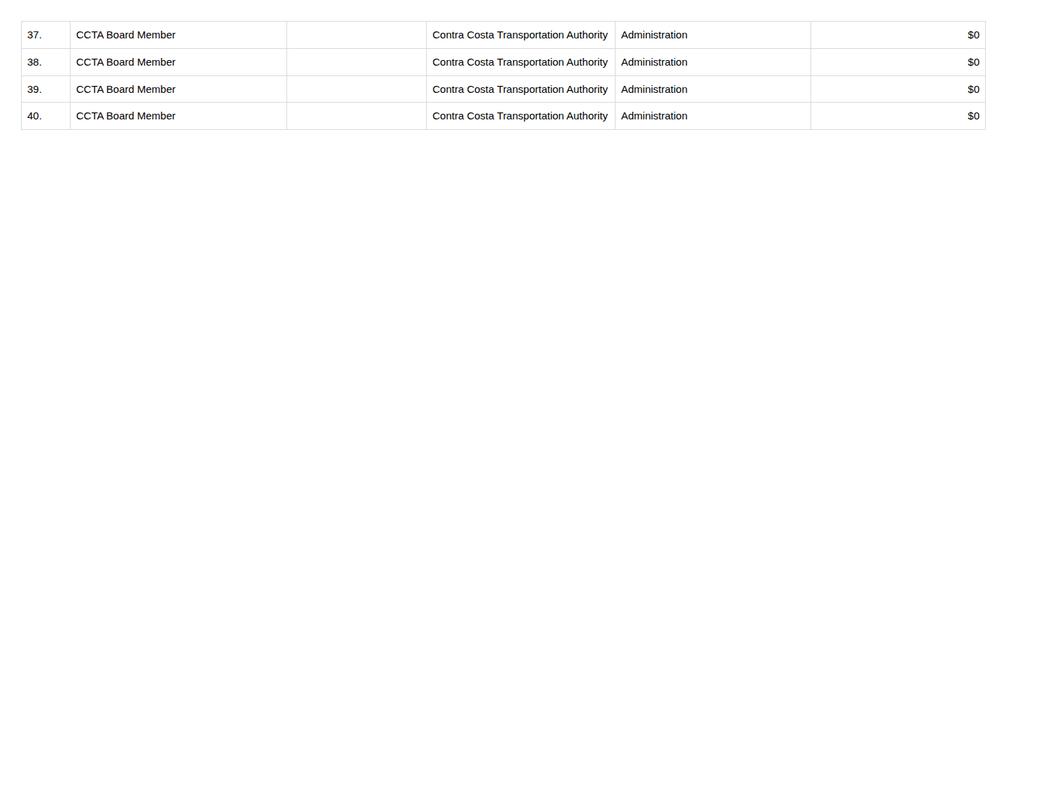| 37. | CCTA Board Member | | Contra Costa Transportation Authority | Administration | $0 |
| 38. | CCTA Board Member | | Contra Costa Transportation Authority | Administration | $0 |
| 39. | CCTA Board Member | | Contra Costa Transportation Authority | Administration | $0 |
| 40. | CCTA Board Member | | Contra Costa Transportation Authority | Administration | $0 |